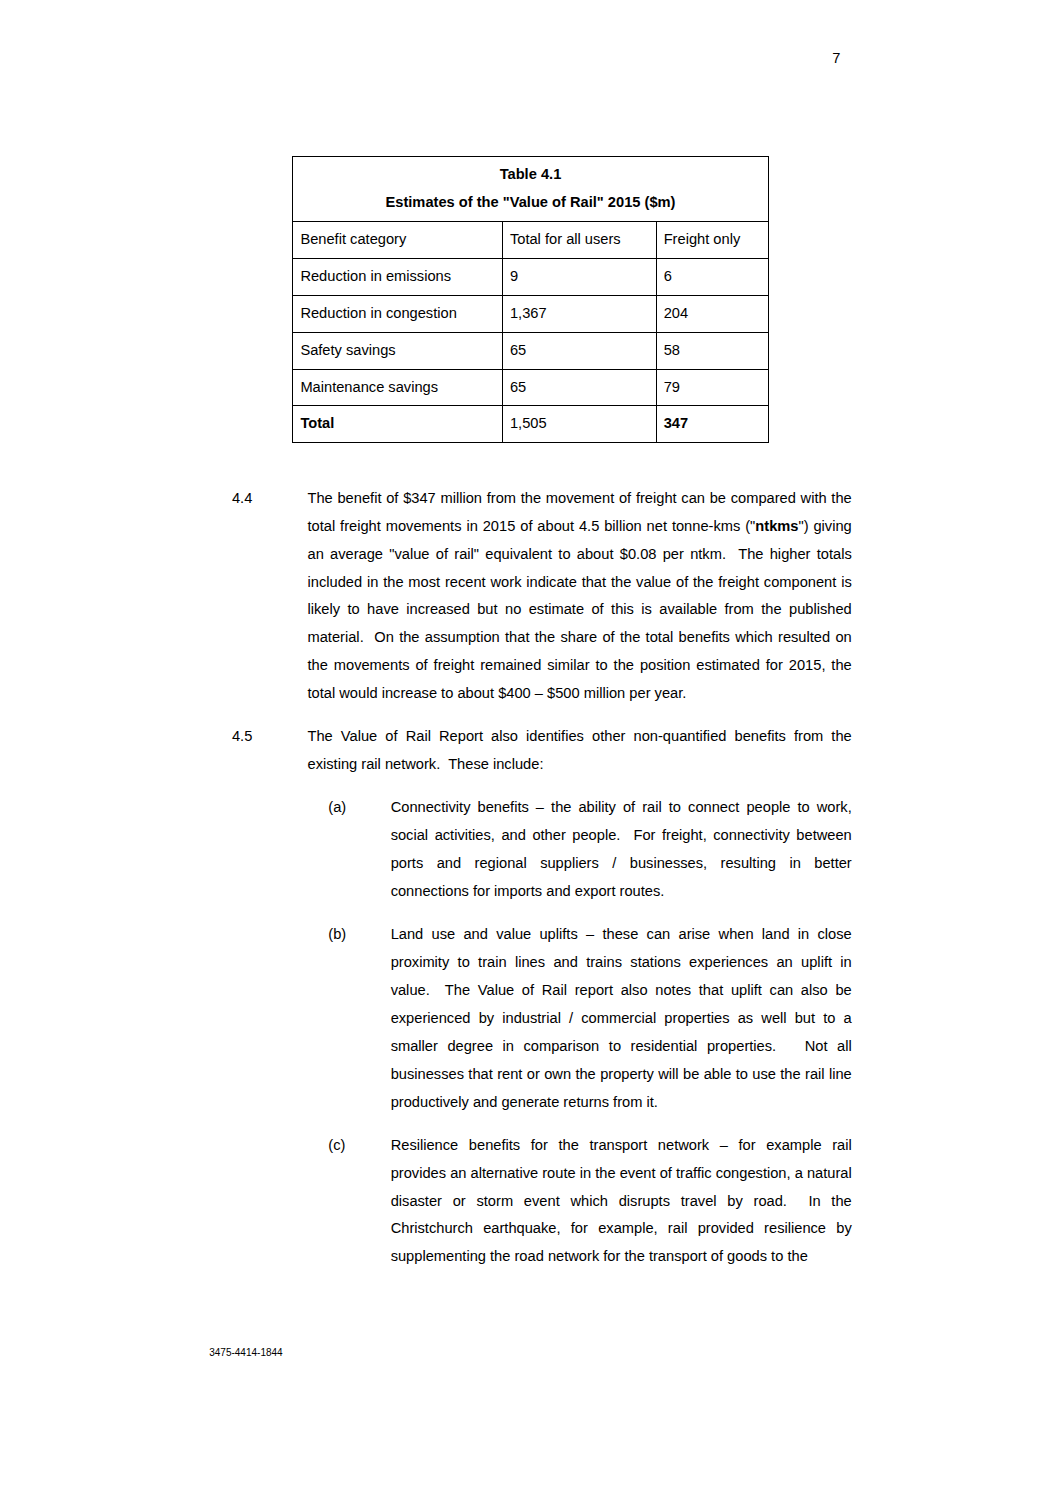7
| Table 4.1 |
| Estimates of the "Value of Rail" 2015 ($m) |
| Benefit category | Total for all users | Freight only |
| Reduction in emissions | 9 | 6 |
| Reduction in congestion | 1,367 | 204 |
| Safety savings | 65 | 58 |
| Maintenance savings | 65 | 79 |
| Total | 1,505 | 347 |
4.4
The benefit of $347 million from the movement of freight can be compared with the total freight movements in 2015 of about 4.5 billion net tonne-kms ("ntkms") giving an average "value of rail" equivalent to about $0.08 per ntkm. The higher totals included in the most recent work indicate that the value of the freight component is likely to have increased but no estimate of this is available from the published material. On the assumption that the share of the total benefits which resulted on the movements of freight remained similar to the position estimated for 2015, the total would increase to about $400 – $500 million per year.
4.5
The Value of Rail Report also identifies other non-quantified benefits from the existing rail network. These include:
(a)
Connectivity benefits – the ability of rail to connect people to work, social activities, and other people. For freight, connectivity between ports and regional suppliers / businesses, resulting in better connections for imports and export routes.
(b)
Land use and value uplifts – these can arise when land in close proximity to train lines and trains stations experiences an uplift in value. The Value of Rail report also notes that uplift can also be experienced by industrial / commercial properties as well but to a smaller degree in comparison to residential properties. Not all businesses that rent or own the property will be able to use the rail line productively and generate returns from it.
(c)
Resilience benefits for the transport network – for example rail provides an alternative route in the event of traffic congestion, a natural disaster or storm event which disrupts travel by road. In the Christchurch earthquake, for example, rail provided resilience by supplementing the road network for the transport of goods to the
3475-4414-1844